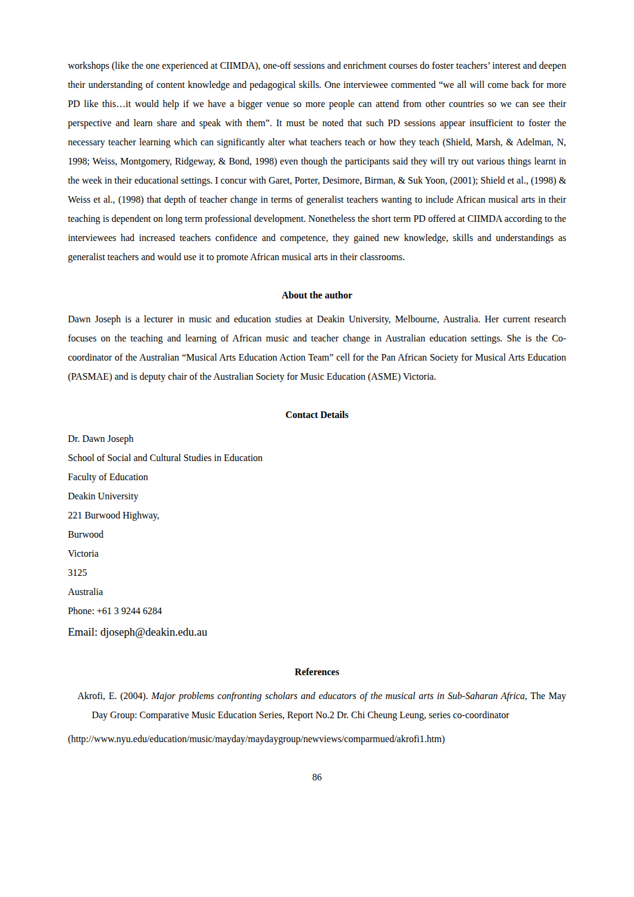workshops (like the one experienced at CIIMDA), one-off sessions and enrichment courses do foster teachers’ interest and deepen their understanding of content knowledge and pedagogical skills. One interviewee commented “we all will come back for more PD like this…it would help if we have a bigger venue so more people can attend from other countries so we can see their perspective and learn share and speak with them”. It must be noted that such PD sessions appear insufficient to foster the necessary teacher learning which can significantly alter what teachers teach or how they teach (Shield, Marsh, & Adelman, N, 1998; Weiss, Montgomery, Ridgeway, & Bond, 1998) even though the participants said they will try out various things learnt in the week in their educational settings. I concur with Garet, Porter, Desimore, Birman, & Suk Yoon, (2001); Shield et al., (1998) & Weiss et al., (1998) that depth of teacher change in terms of generalist teachers wanting to include African musical arts in their teaching is dependent on long term professional development. Nonetheless the short term PD offered at CIIMDA according to the interviewees had increased teachers confidence and competence, they gained new knowledge, skills and understandings as generalist teachers and would use it to promote African musical arts in their classrooms.
About the author
Dawn Joseph is a lecturer in music and education studies at Deakin University, Melbourne, Australia. Her current research focuses on the teaching and learning of African music and teacher change in Australian education settings. She is the Co-coordinator of the Australian “Musical Arts Education Action Team” cell for the Pan African Society for Musical Arts Education (PASMAE) and is deputy chair of the Australian Society for Music Education (ASME) Victoria.
Contact Details
Dr. Dawn Joseph
School of Social and Cultural Studies in Education
Faculty of Education
Deakin University
221 Burwood Highway,
Burwood
Victoria
3125
Australia
Phone: +61 3 9244 6284
Email: djoseph@deakin.edu.au
References
Akrofi, E. (2004). Major problems confronting scholars and educators of the musical arts in Sub-Saharan Africa, The May Day Group: Comparative Music Education Series, Report No.2 Dr. Chi Cheung Leung, series co-coordinator
(http://www.nyu.edu/education/music/mayday/maydaygroup/newviews/comparmued/akrofi1.htm)
86